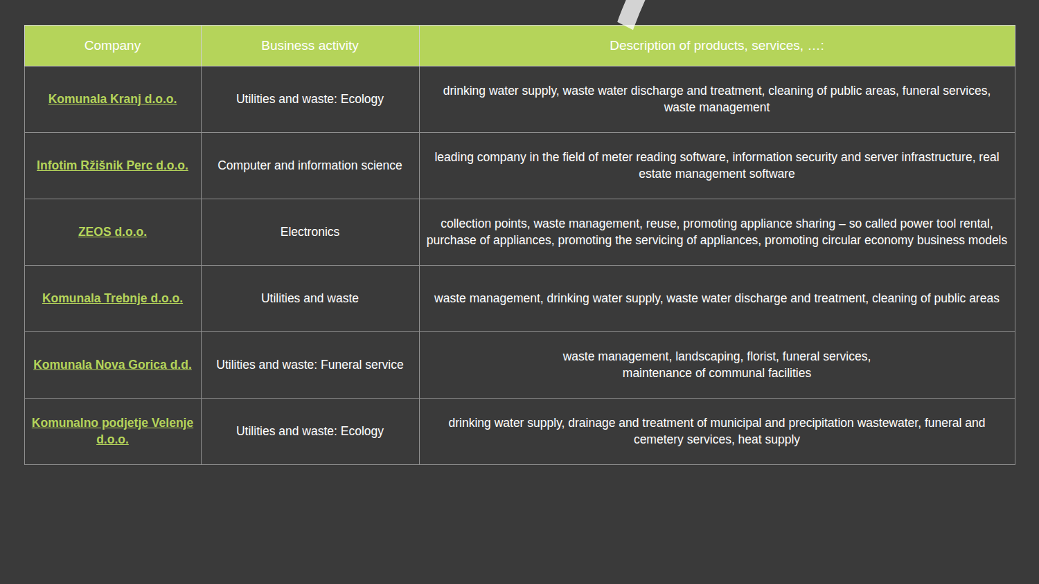| Company | Business activity | Description of products, services, …: |
| --- | --- | --- |
| Komunala Kranj d.o.o. | Utilities and waste: Ecology | drinking water supply, waste water discharge and treatment, cleaning of public areas, funeral services, waste management |
| Infotim Ržišnik Perc d.o.o. | Computer and information science | leading company in the field of meter reading software, information security and server infrastructure, real estate management software |
| ZEOS d.o.o. | Electronics | collection points, waste management, reuse, promoting appliance sharing – so called power tool rental, purchase of appliances, promoting the servicing of appliances, promoting circular economy business models |
| Komunala Trebnje d.o.o. | Utilities and waste | waste management, drinking water supply, waste water discharge and treatment, cleaning of public areas |
| Komunala Nova Gorica d.d. | Utilities and waste: Funeral service | waste management, landscaping, florist, funeral services, maintenance of communal facilities |
| Komunalno podjetje Velenje d.o.o. | Utilities and waste: Ecology | drinking water supply, drainage and treatment of municipal and precipitation wastewater, funeral and cemetery services, heat supply |